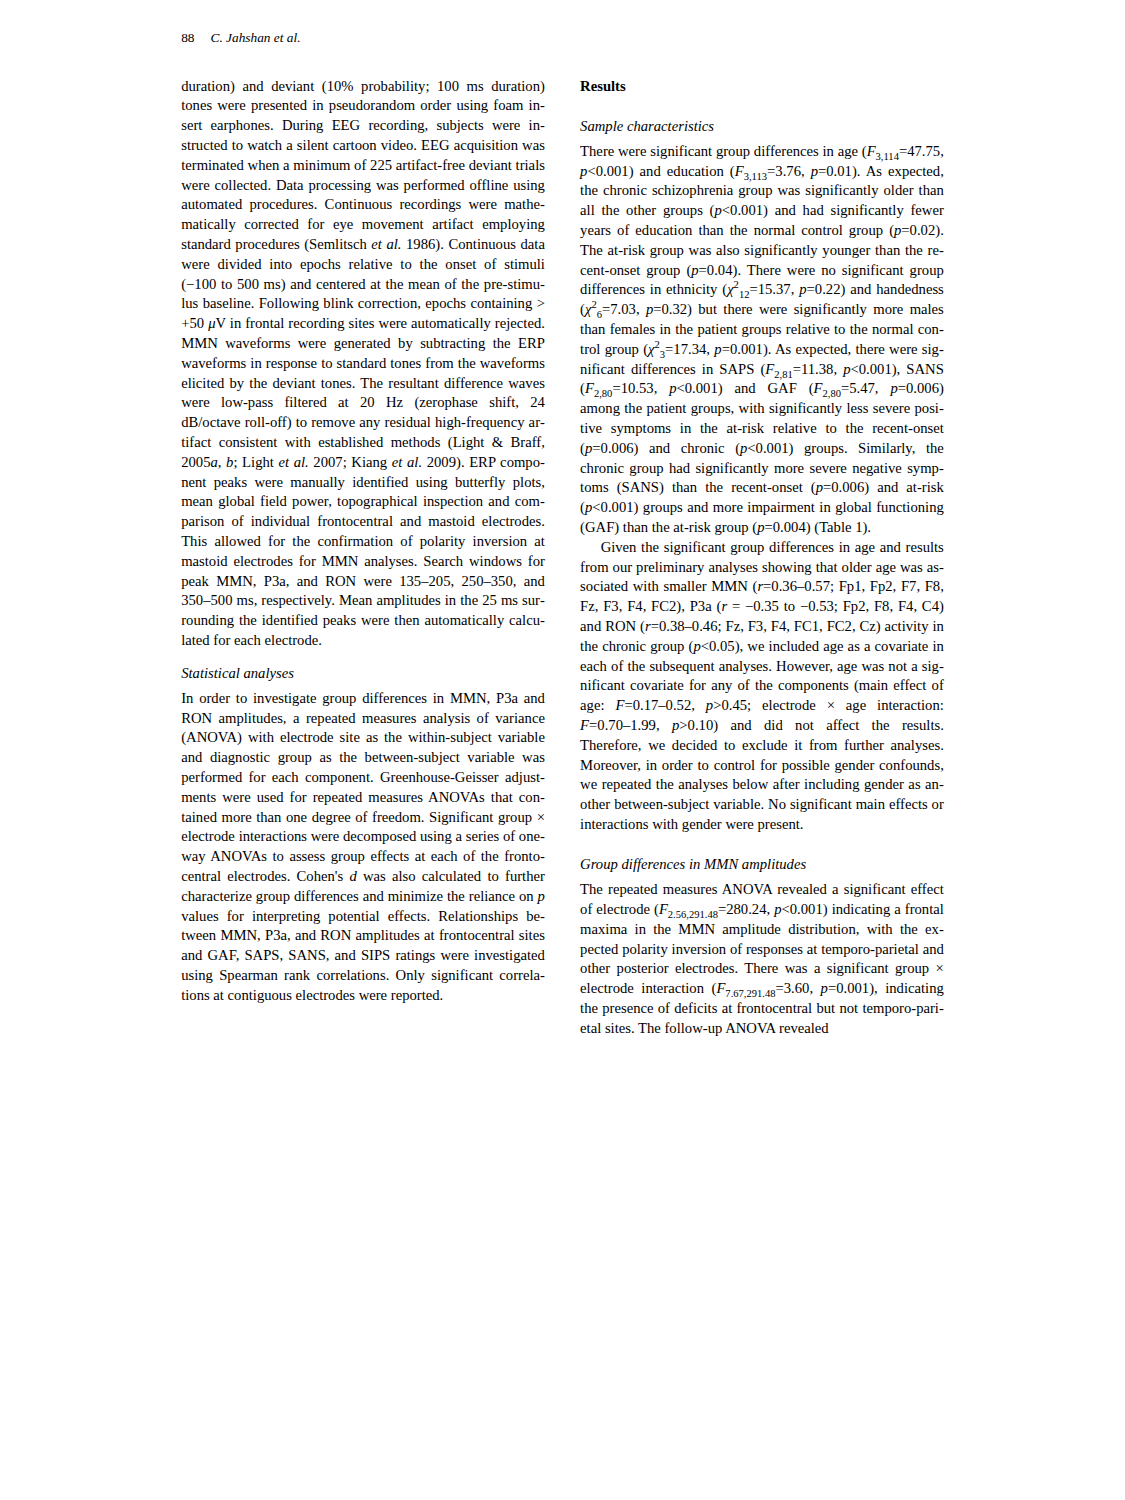88 C. Jahshan et al.
duration) and deviant (10% probability; 100 ms duration) tones were presented in pseudorandom order using foam insert earphones. During EEG recording, subjects were instructed to watch a silent cartoon video. EEG acquisition was terminated when a minimum of 225 artifact-free deviant trials were collected. Data processing was performed offline using automated procedures. Continuous recordings were mathematically corrected for eye movement artifact employing standard procedures (Semlitsch et al. 1986). Continuous data were divided into epochs relative to the onset of stimuli (−100 to 500 ms) and centered at the mean of the pre-stimulus baseline. Following blink correction, epochs containing > +50 μ V in frontal recording sites were automatically rejected. MMN waveforms were generated by subtracting the ERP waveforms in response to standard tones from the waveforms elicited by the deviant tones. The resultant difference waves were low-pass filtered at 20 Hz (zerophase shift, 24 dB/octave roll-off) to remove any residual high-frequency artifact consistent with established methods (Light & Braff, 2005a, b; Light et al. 2007; Kiang et al. 2009). ERP component peaks were manually identified using butterfly plots, mean global field power, topographical inspection and comparison of individual frontocentral and mastoid electrodes. This allowed for the confirmation of polarity inversion at mastoid electrodes for MMN analyses. Search windows for peak MMN, P3a, and RON were 135–205, 250–350, and 350–500 ms, respectively. Mean amplitudes in the 25 ms surrounding the identified peaks were then automatically calculated for each electrode.
Statistical analyses
In order to investigate group differences in MMN, P3a and RON amplitudes, a repeated measures analysis of variance (ANOVA) with electrode site as the within-subject variable and diagnostic group as the between-subject variable was performed for each component. Greenhouse-Geisser adjustments were used for repeated measures ANOVAs that contained more than one degree of freedom. Significant group × electrode interactions were decomposed using a series of one-way ANOVAs to assess group effects at each of the frontocentral electrodes. Cohen's d was also calculated to further characterize group differences and minimize the reliance on p values for interpreting potential effects. Relationships between MMN, P3a, and RON amplitudes at frontocentral sites and GAF, SAPS, SANS, and SIPS ratings were investigated using Spearman rank correlations. Only significant correlations at contiguous electrodes were reported.
Results
Sample characteristics
There were significant group differences in age (F3,114=47.75, p<0.001) and education (F3,113=3.76, p=0.01). As expected, the chronic schizophrenia group was significantly older than all the other groups (p<0.001) and had significantly fewer years of education than the normal control group (p=0.02). The at-risk group was also significantly younger than the recent-onset group (p=0.04). There were no significant group differences in ethnicity (χ212=15.37, p=0.22) and handedness (χ26=7.03, p=0.32) but there were significantly more males than females in the patient groups relative to the normal control group (χ23=17.34, p=0.001). As expected, there were significant differences in SAPS (F2,81=11.38, p<0.001), SANS (F2,80=10.53, p<0.001) and GAF (F2,80=5.47, p=0.006) among the patient groups, with significantly less severe positive symptoms in the at-risk relative to the recent-onset (p=0.006) and chronic (p<0.001) groups. Similarly, the chronic group had significantly more severe negative symptoms (SANS) than the recent-onset (p=0.006) and at-risk (p<0.001) groups and more impairment in global functioning (GAF) than the at-risk group (p=0.004) (Table 1).
Given the significant group differences in age and results from our preliminary analyses showing that older age was associated with smaller MMN (r=0.36–0.57; Fp1, Fp2, F7, F8, Fz, F3, F4, FC2), P3a (r = −0.35 to −0.53; Fp2, F8, F4, C4) and RON (r=0.38–0.46; Fz, F3, F4, FC1, FC2, Cz) activity in the chronic group (p<0.05), we included age as a covariate in each of the subsequent analyses. However, age was not a significant covariate for any of the components (main effect of age: F=0.17–0.52, p>0.45; electrode × age interaction: F=0.70–1.99, p>0.10) and did not affect the results. Therefore, we decided to exclude it from further analyses. Moreover, in order to control for possible gender confounds, we repeated the analyses below after including gender as another between-subject variable. No significant main effects or interactions with gender were present.
Group differences in MMN amplitudes
The repeated measures ANOVA revealed a significant effect of electrode (F2.56,291.48=280.24, p<0.001) indicating a frontal maxima in the MMN amplitude distribution, with the expected polarity inversion of responses at temporo-parietal and other posterior electrodes. There was a significant group × electrode interaction (F7.67,291.48=3.60, p=0.001), indicating the presence of deficits at frontocentral but not temporo-parietal sites. The follow-up ANOVA revealed